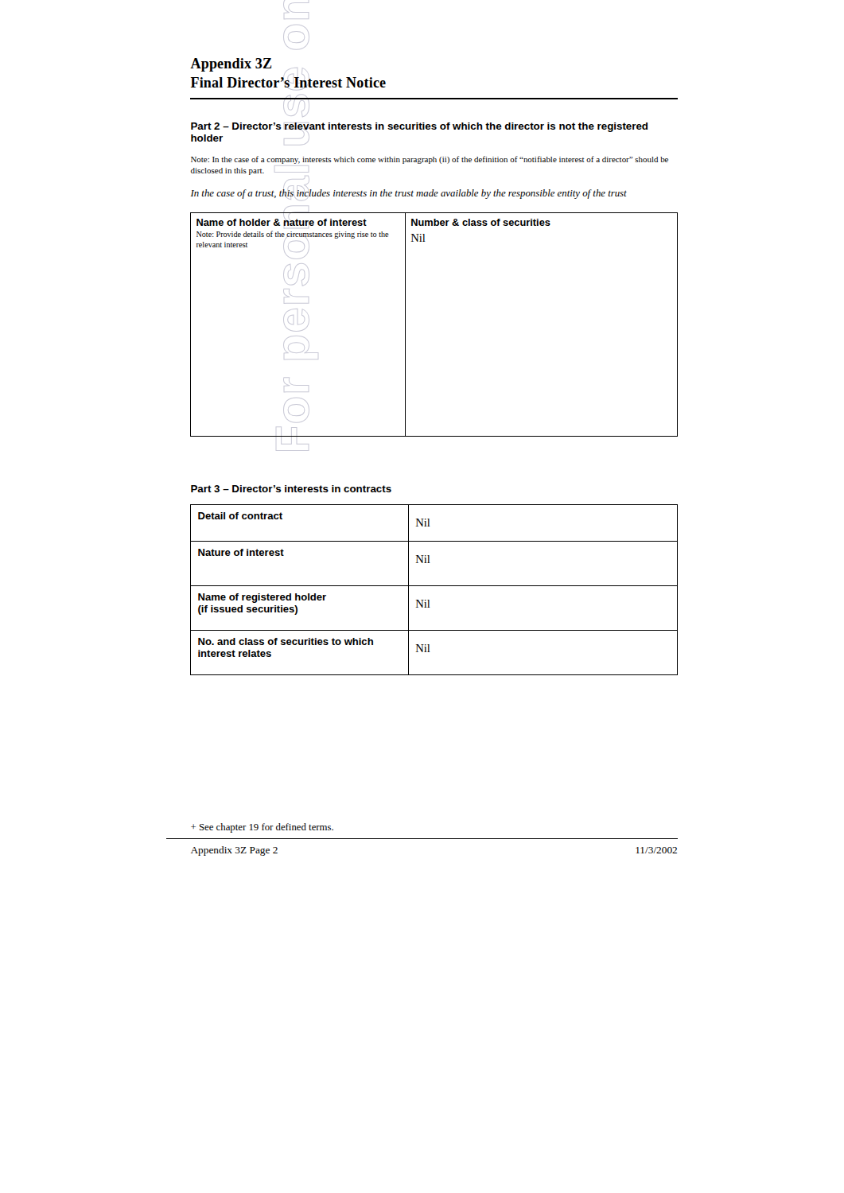For personal use only
Appendix 3Z
Final Director’s Interest Notice
Part 2 – Director’s relevant interests in securities of which the director is not the registered holder
Note: In the case of a company, interests which come within paragraph (ii) of the definition of “notifiable interest of a director” should be disclosed in this part.
In the case of a trust, this includes interests in the trust made available by the responsible entity of the trust
| Name of holder & nature of interest Note: Provide details of the circumstances giving rise to the relevant interest | Number & class of securities Nil |
Part 3 – Director’s interests in contracts
| Detail of contract | Nil |
| Nature of interest | Nil |
| Name of registered holder (if issued securities) | Nil |
| No. and class of securities to which interest relates | Nil |
+ See chapter 19 for defined terms.
Appendix 3Z Page 2 11/3/2002